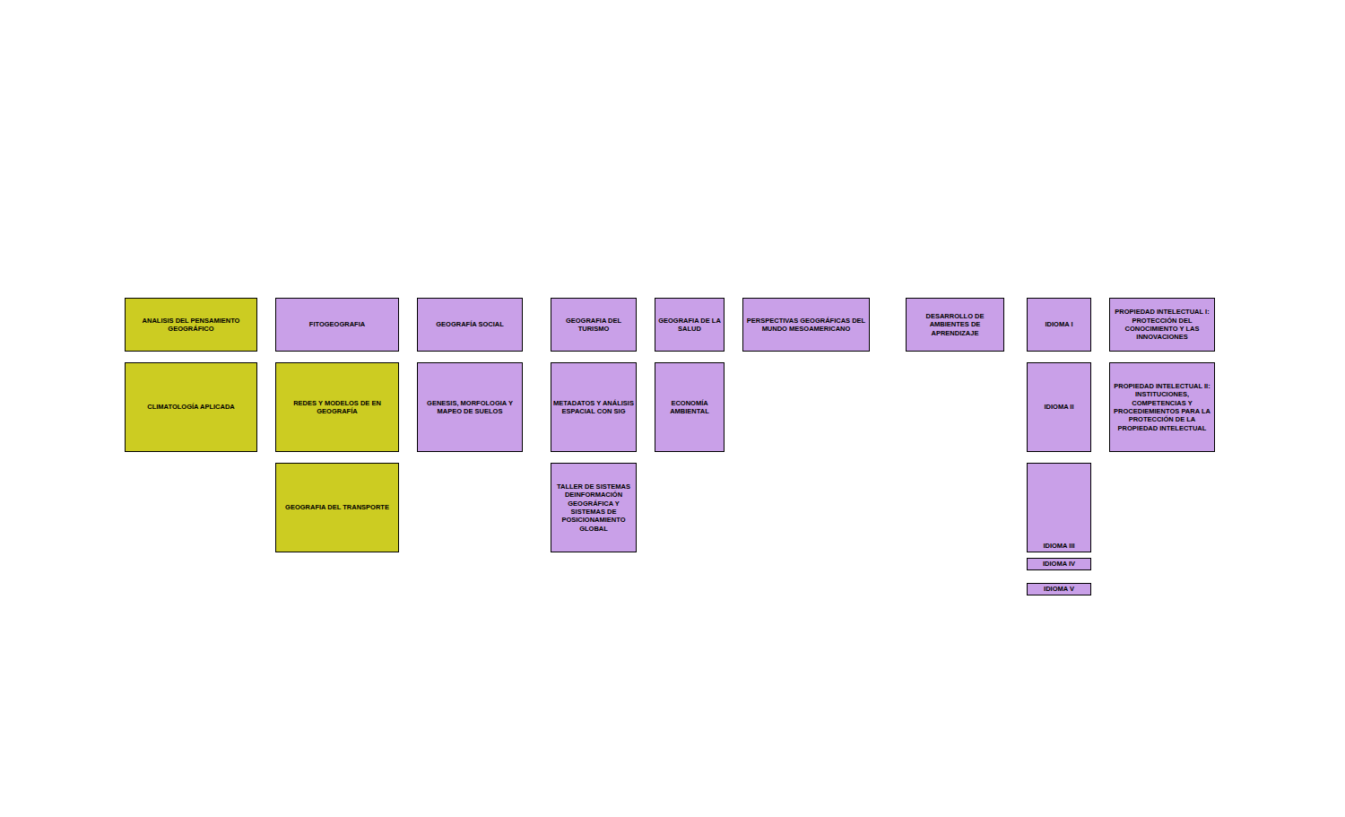ANALISIS DEL PENSAMIENTO GEOGRÁFICO
FITOGEOGRAFIA
GEOGRAFÍA SOCIAL
GEOGRAFIA DEL TURISMO
GEOGRAFIA DE LA SALUD
PERSPECTIVAS GEOGRÁFICAS DEL MUNDO MESOAMERICANO
DESARROLLO DE AMBIENTES DE APRENDIZAJE
IDIOMA I
PROPIEDAD INTELECTUAL I: PROTECCIÓN DEL CONOCIMIENTO Y LAS INNOVACIONES
CLIMATOLOGÍA APLICADA
REDES Y MODELOS DE EN GEOGRAFÍA
GENESIS, MORFOLOGIA Y MAPEO DE SUELOS
METADATOS Y ANÁLISIS ESPACIAL CON SIG
ECONOMÍA AMBIENTAL
IDIOMA II
PROPIEDAD INTELECTUAL II: INSTITUCIONES, COMPETENCIAS Y PROCEDIEMIENTOS PARA LA PROTECCIÓN DE LA PROPIEDAD INTELECTUAL
GEOGRAFIA DEL TRANSPORTE
TALLER DE SISTEMAS DEINFORMACIÓN GEOGRÁFICA Y SISTEMAS DE POSICIONAMIENTO GLOBAL
IDIOMA III
IDIOMA IV
IDIOMA V